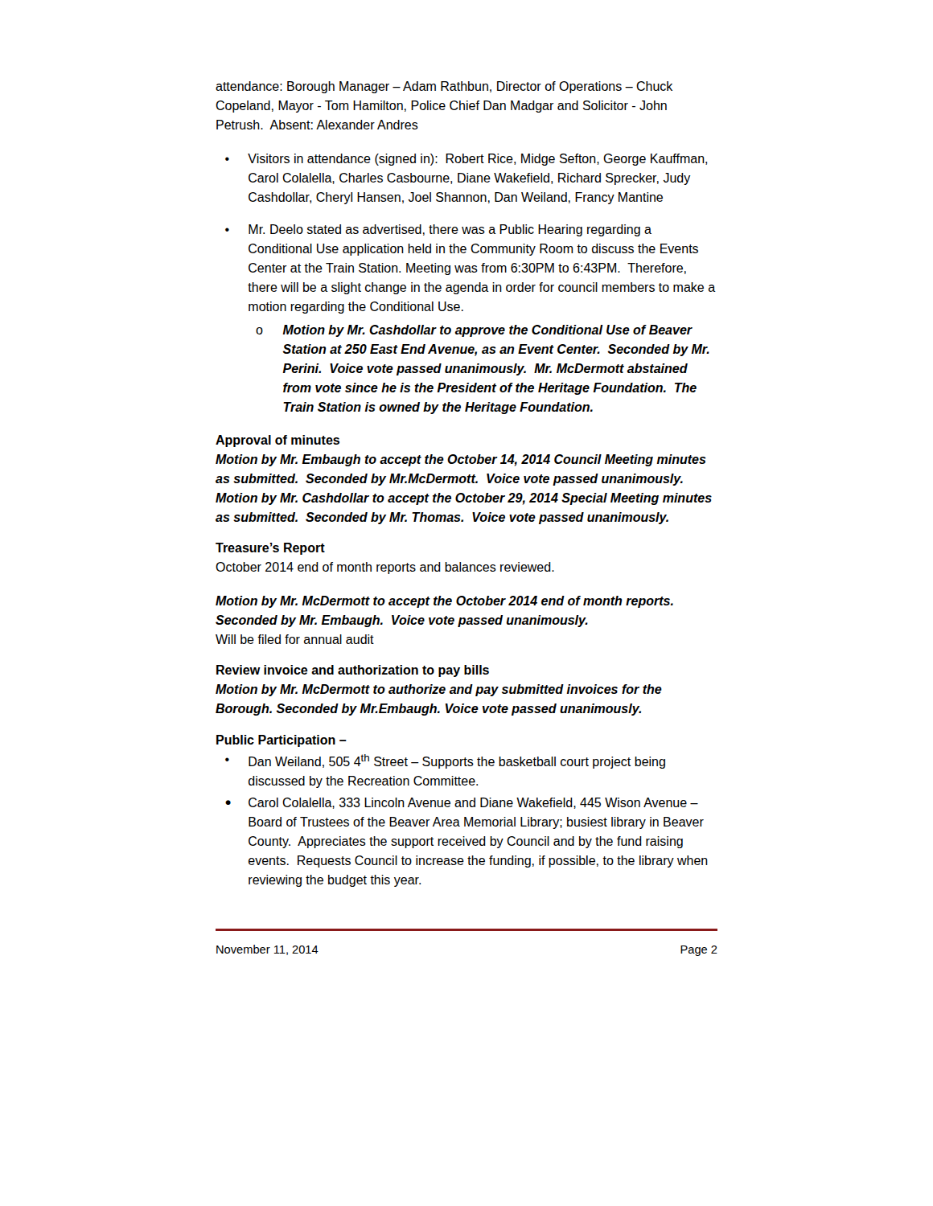attendance: Borough Manager – Adam Rathbun, Director of Operations – Chuck Copeland, Mayor - Tom Hamilton, Police Chief Dan Madgar and Solicitor - John Petrush. Absent: Alexander Andres
Visitors in attendance (signed in): Robert Rice, Midge Sefton, George Kauffman, Carol Colalella, Charles Casbourne, Diane Wakefield, Richard Sprecker, Judy Cashdollar, Cheryl Hansen, Joel Shannon, Dan Weiland, Francy Mantine
Mr. Deelo stated as advertised, there was a Public Hearing regarding a Conditional Use application held in the Community Room to discuss the Events Center at the Train Station. Meeting was from 6:30PM to 6:43PM. Therefore, there will be a slight change in the agenda in order for council members to make a motion regarding the Conditional Use.
Motion by Mr. Cashdollar to approve the Conditional Use of Beaver Station at 250 East End Avenue, as an Event Center. Seconded by Mr. Perini. Voice vote passed unanimously. Mr. McDermott abstained from vote since he is the President of the Heritage Foundation. The Train Station is owned by the Heritage Foundation.
Approval of minutes
Motion by Mr. Embaugh to accept the October 14, 2014 Council Meeting minutes as submitted. Seconded by Mr.McDermott. Voice vote passed unanimously.
Motion by Mr. Cashdollar to accept the October 29, 2014 Special Meeting minutes as submitted. Seconded by Mr. Thomas. Voice vote passed unanimously.
Treasure’s Report
October 2014 end of month reports and balances reviewed.
Motion by Mr. McDermott to accept the October 2014 end of month reports. Seconded by Mr. Embaugh. Voice vote passed unanimously.
Will be filed for annual audit
Review invoice and authorization to pay bills
Motion by Mr. McDermott to authorize and pay submitted invoices for the Borough. Seconded by Mr.Embaugh. Voice vote passed unanimously.
Public Participation –
Dan Weiland, 505 4th Street – Supports the basketball court project being discussed by the Recreation Committee.
Carol Colalella, 333 Lincoln Avenue and Diane Wakefield, 445 Wison Avenue – Board of Trustees of the Beaver Area Memorial Library; busiest library in Beaver County. Appreciates the support received by Council and by the fund raising events. Requests Council to increase the funding, if possible, to the library when reviewing the budget this year.
November 11, 2014 Page 2